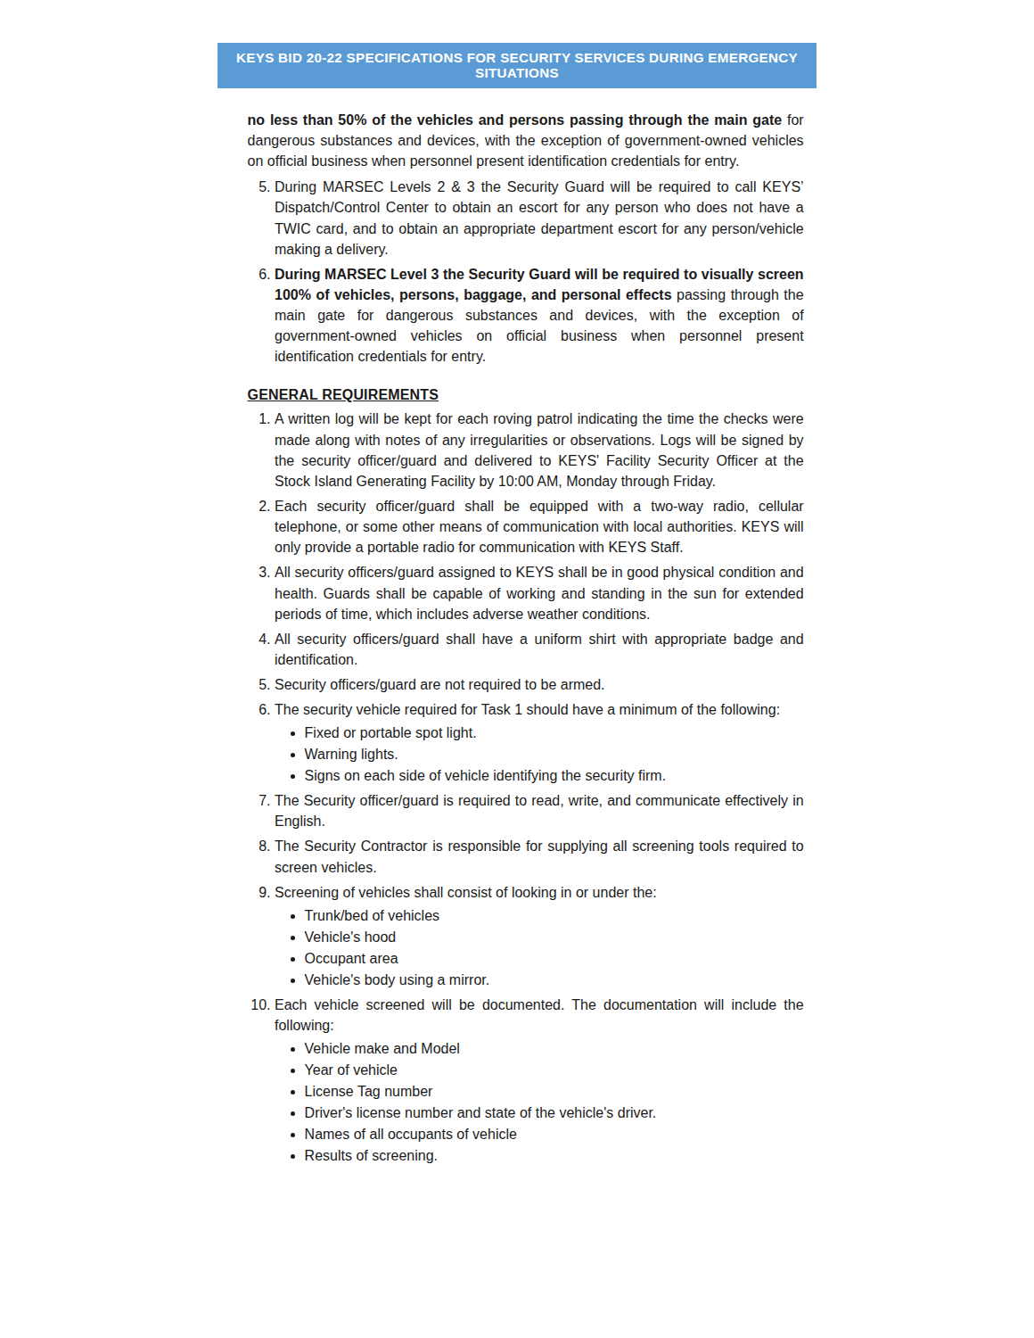KEYS BID 20-22 SPECIFICATIONS FOR SECURITY SERVICES DURING EMERGENCY SITUATIONS
no less than 50% of the vehicles and persons passing through the main gate for dangerous substances and devices, with the exception of government-owned vehicles on official business when personnel present identification credentials for entry.
During MARSEC Levels 2 & 3 the Security Guard will be required to call KEYS’ Dispatch/Control Center to obtain an escort for any person who does not have a TWIC card, and to obtain an appropriate department escort for any person/vehicle making a delivery.
During MARSEC Level 3 the Security Guard will be required to visually screen 100% of vehicles, persons, baggage, and personal effects passing through the main gate for dangerous substances and devices, with the exception of government-owned vehicles on official business when personnel present identification credentials for entry.
GENERAL REQUIREMENTS
A written log will be kept for each roving patrol indicating the time the checks were made along with notes of any irregularities or observations. Logs will be signed by the security officer/guard and delivered to KEYS' Facility Security Officer at the Stock Island Generating Facility by 10:00 AM, Monday through Friday.
Each security officer/guard shall be equipped with a two-way radio, cellular telephone, or some other means of communication with local authorities. KEYS will only provide a portable radio for communication with KEYS Staff.
All security officers/guard assigned to KEYS shall be in good physical condition and health. Guards shall be capable of working and standing in the sun for extended periods of time, which includes adverse weather conditions.
All security officers/guard shall have a uniform shirt with appropriate badge and identification.
Security officers/guard are not required to be armed.
The security vehicle required for Task 1 should have a minimum of the following:
Fixed or portable spot light.
Warning lights.
Signs on each side of vehicle identifying the security firm.
The Security officer/guard is required to read, write, and communicate effectively in English.
The Security Contractor is responsible for supplying all screening tools required to screen vehicles.
Screening of vehicles shall consist of looking in or under the:
Trunk/bed of vehicles
Vehicle's hood
Occupant area
Vehicle's body using a mirror.
Each vehicle screened will be documented. The documentation will include the following:
Vehicle make and Model
Year of vehicle
License Tag number
Driver's license number and state of the vehicle's driver.
Names of all occupants of vehicle
Results of screening.